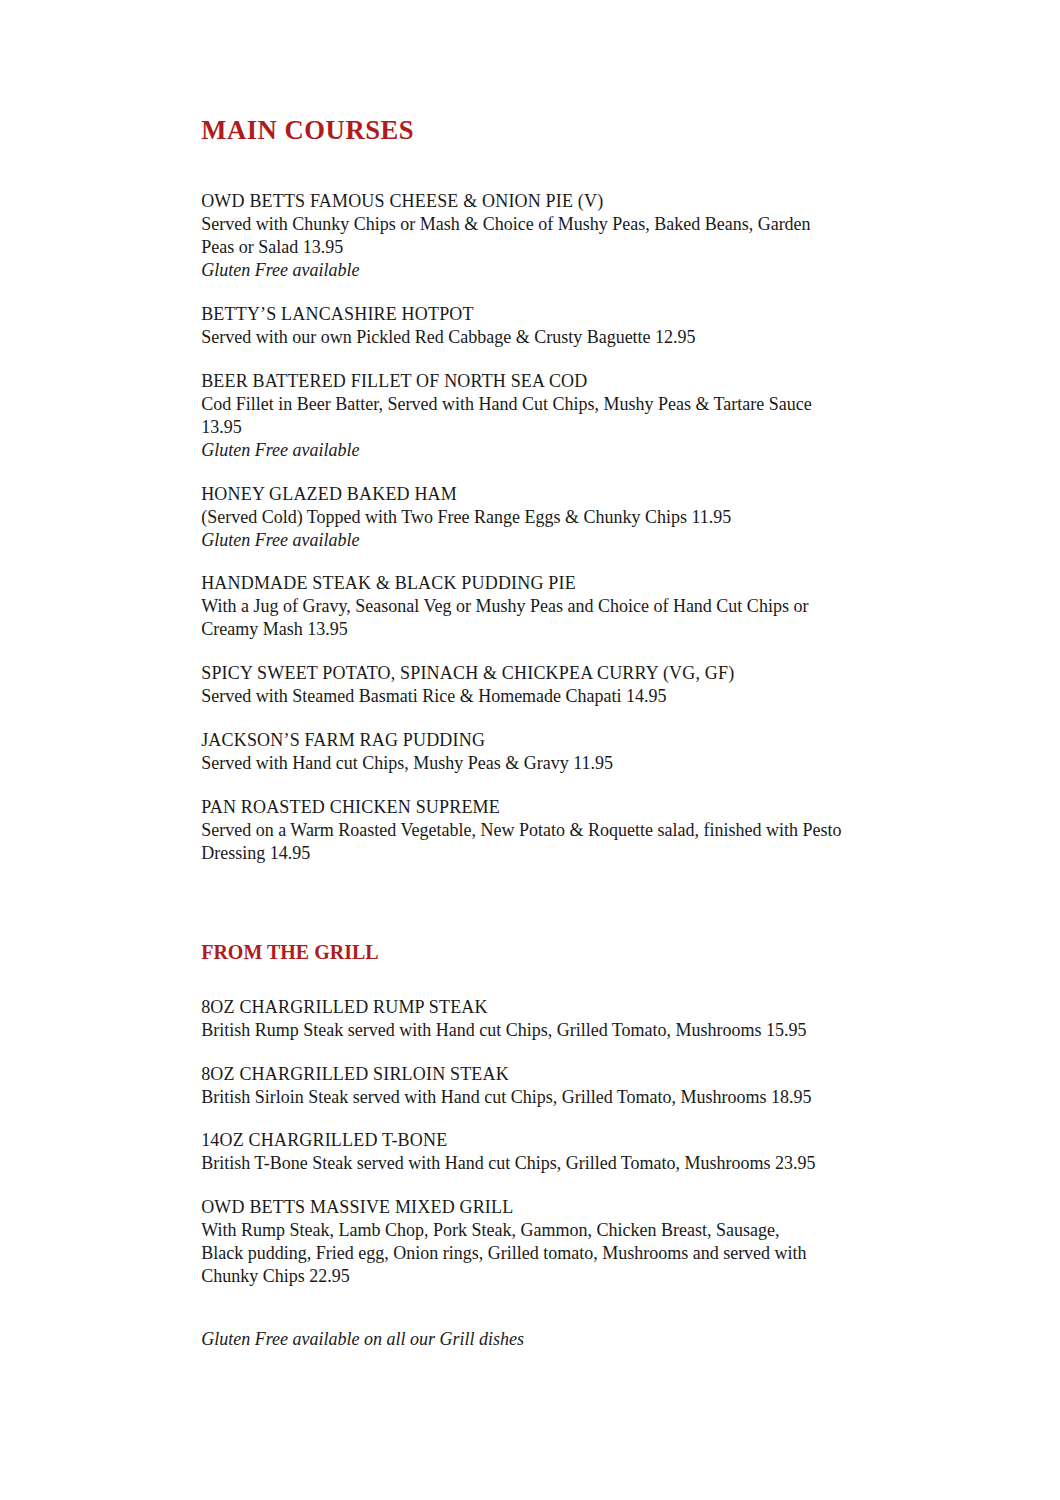Main Courses
Owd Betts Famous Cheese & Onion Pie (V) Served with Chunky Chips or Mash & Choice of Mushy Peas, Baked Beans, Garden Peas or Salad 13.95 Gluten Free available
Betty’s Lancashire Hotpot Served with our own Pickled Red Cabbage & Crusty Baguette 12.95
Beer Battered Fillet of North Sea Cod Cod Fillet in Beer Batter, Served with Hand Cut Chips, Mushy Peas & Tartare Sauce 13.95 Gluten Free available
Honey Glazed Baked Ham (Served Cold) Topped with Two Free Range Eggs & Chunky Chips 11.95 Gluten Free available
Handmade Steak & Black Pudding Pie With a Jug of Gravy, Seasonal Veg or Mushy Peas and Choice of Hand Cut Chips or Creamy Mash 13.95
Spicy Sweet Potato, Spinach & Chickpea Curry (VG, GF) Served with Steamed Basmati Rice & Homemade Chapati 14.95
Jackson’s Farm Rag Pudding Served with Hand cut Chips, Mushy Peas & Gravy 11.95
Pan Roasted Chicken Supreme Served on a Warm Roasted Vegetable, New Potato & Roquette salad, finished with Pesto Dressing 14.95
From the Grill
8oz Chargrilled Rump Steak British Rump Steak served with Hand cut Chips, Grilled Tomato, Mushrooms 15.95
8oz Chargrilled Sirloin Steak British Sirloin Steak served with Hand cut Chips, Grilled Tomato, Mushrooms 18.95
14oz Chargrilled T-Bone British T-Bone Steak served with Hand cut Chips, Grilled Tomato, Mushrooms 23.95
Owd Betts Massive Mixed Grill With Rump Steak, Lamb Chop, Pork Steak, Gammon, Chicken Breast, Sausage, Black pudding, Fried egg, Onion rings, Grilled tomato, Mushrooms and served with Chunky Chips 22.95
Gluten Free available on all our Grill dishes